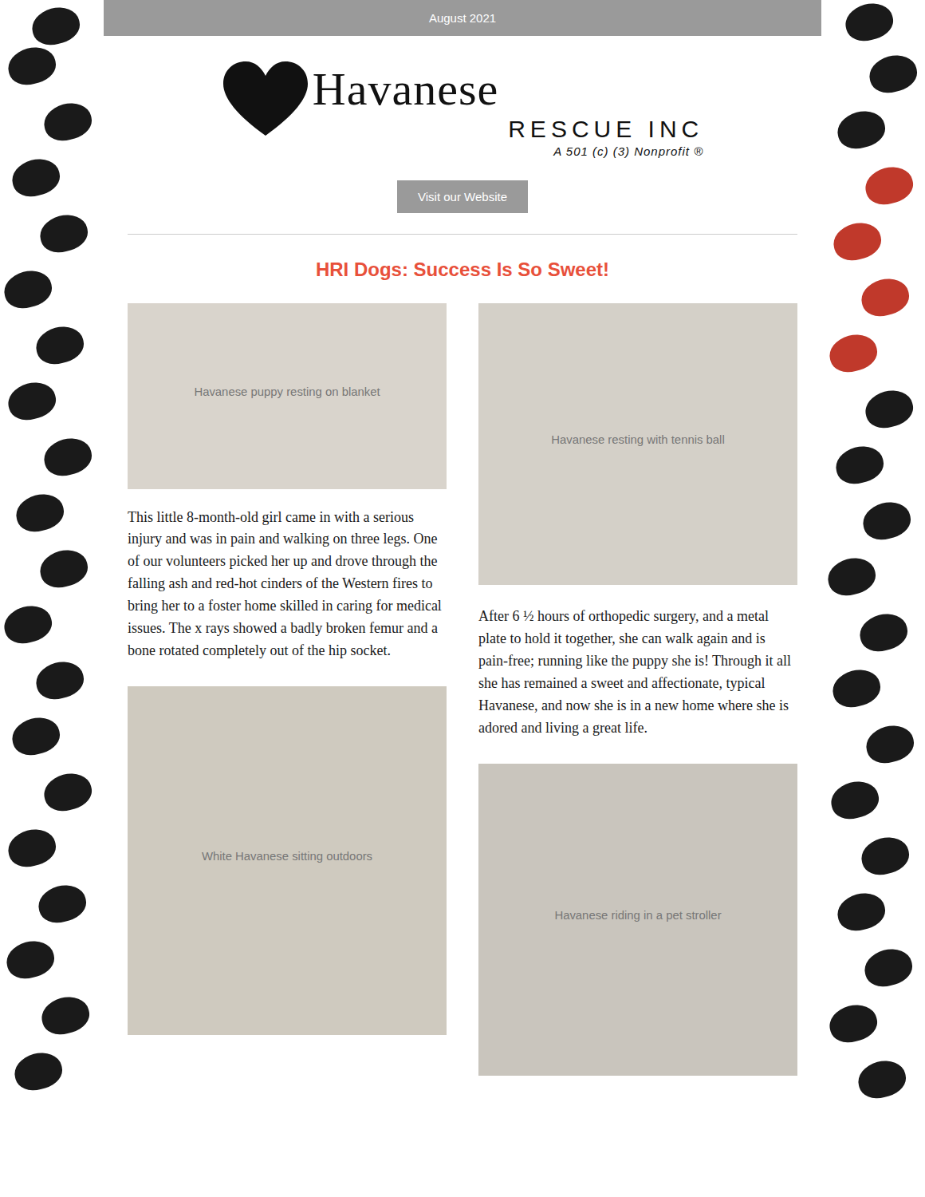August 2021
Havanese RESCUE INC
A 501 (c) (3) Nonprofit ®
Visit our Website
HRI Dogs: Success Is So Sweet!
This little 8-month-old girl came in with a serious injury and was in pain and walking on three legs. One of our volunteers picked her up and drove through the falling ash and red-hot cinders of the Western fires to bring her to a foster home skilled in caring for medical issues. The x rays showed a badly broken femur and a bone rotated completely out of the hip socket.
After 6 ½ hours of orthopedic surgery, and a metal plate to hold it together, she can walk again and is pain-free; running like the puppy she is! Through it all she has remained a sweet and affectionate, typical Havanese, and now she is in a new home where she is adored and living a great life.